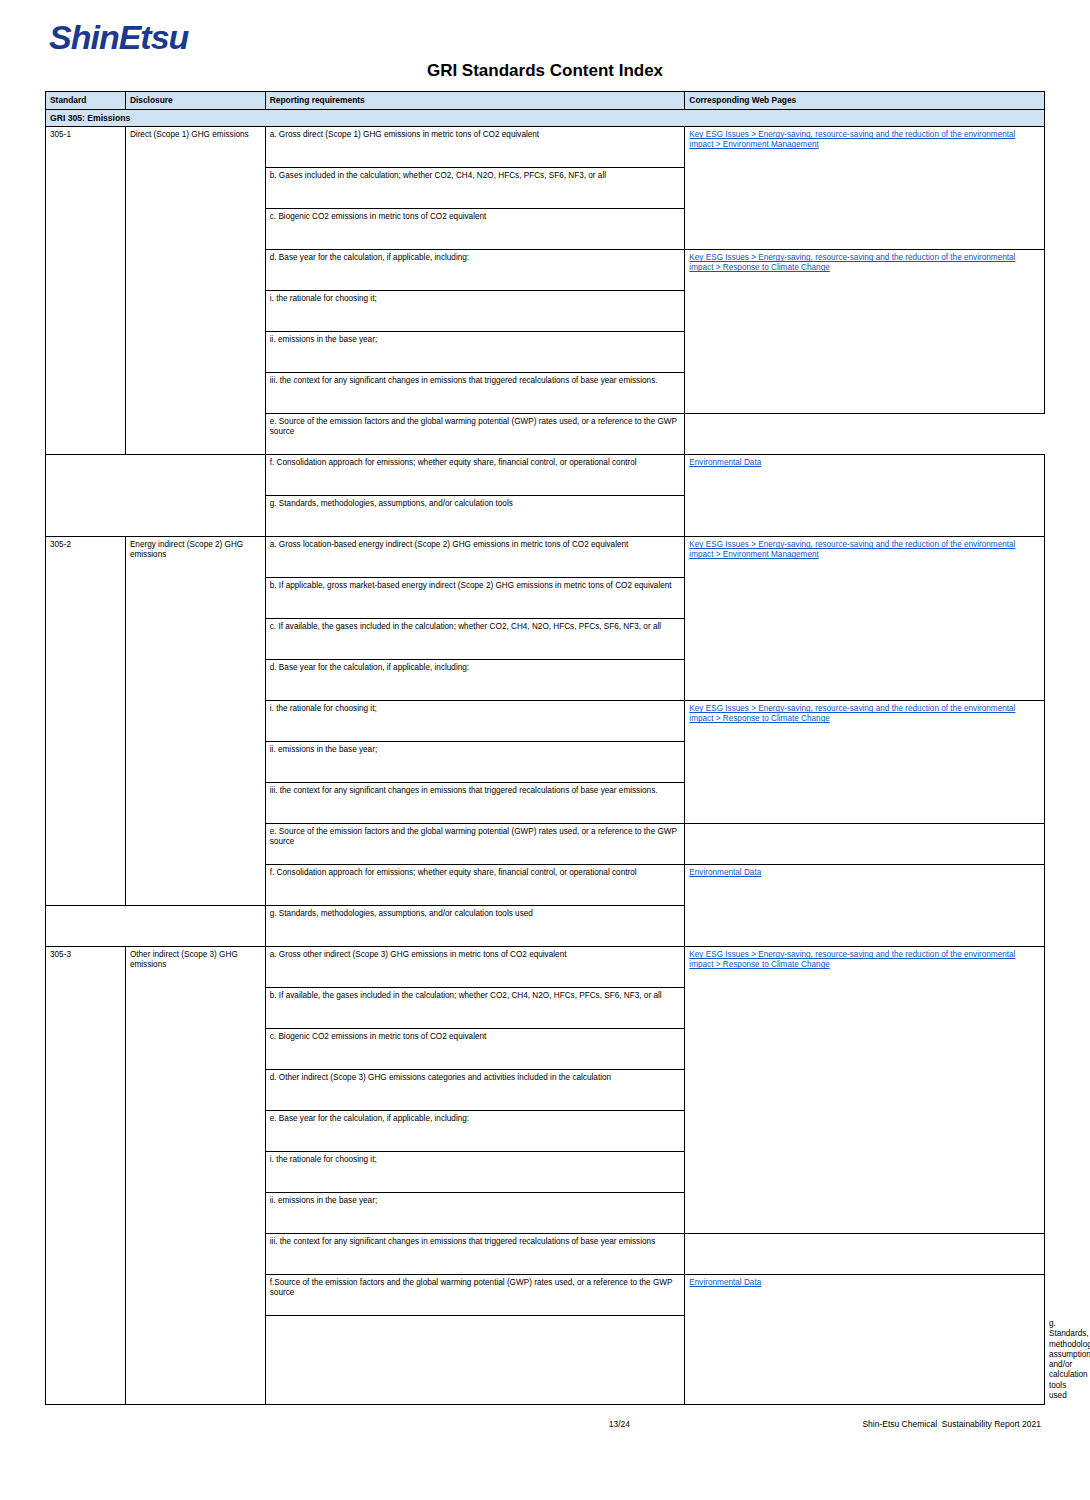Shin Etsu
GRI Standards Content Index
| Standard | Disclosure | Reporting requirements | Corresponding Web Pages |
| --- | --- | --- | --- |
| GRI 305: Emissions |
| 305-1 | Direct (Scope 1) GHG emissions | a. Gross direct (Scope 1) GHG emissions in metric tons of CO2 equivalent | Key ESG Issues > Energy-saving, resource-saving and the reduction of the environmental impact > Environment Management |
| b. Gases included in the calculation; whether CO2, CH4, N2O, HFCs, PFCs, SF6, NF3, or all |
| c. Biogenic CO2 emissions in metric tons of CO2 equivalent |
| d. Base year for the calculation, if applicable, including: | Key ESG Issues > Energy-saving, resource-saving and the reduction of the environmental impact > Response to Climate Change |
| i. the rationale for choosing it; |
| ii. emissions in the base year; |
| iii. the context for any significant changes in emissions that triggered recalculations of base year emissions. |
| e. Source of the emission factors and the global warming potential (GWP) rates used, or a reference to the GWP source |
| | f. Consolidation approach for emissions; whether equity share, financial control, or operational control | Environmental Data |
| | g. Standards, methodologies, assumptions, and/or calculation tools |
| 305-2 | Energy indirect (Scope 2) GHG emissions | a. Gross location-based energy indirect (Scope 2) GHG emissions in metric tons of CO2 equivalent | Key ESG Issues > Energy-saving, resource-saving and the reduction of the environmental impact > Environment Management |
| b. If applicable, gross market-based energy indirect (Scope 2) GHG emissions in metric tons of CO2 equivalent |
| c. If available, the gases included in the calculation; whether CO2, CH4, N2O, HFCs, PFCs, SF6, NF3, or all |
| d. Base year for the calculation, if applicable, including: |
| i. the rationale for choosing it; | Key ESG Issues > Energy-saving, resource-saving and the reduction of the environmental impact > Response to Climate Change |
| ii. emissions in the base year; |
| iii. the context for any significant changes in emissions that triggered recalculations of base year emissions. |
| e. Source of the emission factors and the global warming potential (GWP) rates used, or a reference to the GWP source | |
| f. Consolidation approach for emissions; whether equity share, financial control, or operational control | Environmental Data |
| | g. Standards, methodologies, assumptions, and/or calculation tools used |
| 305-3 | Other indirect (Scope 3) GHG emissions | a. Gross other indirect (Scope 3) GHG emissions in metric tons of CO2 equivalent | Key ESG Issues > Energy-saving, resource-saving and the reduction of the environmental impact > Response to Climate Change |
| b. If available, the gases included in the calculation; whether CO2, CH4, N2O, HFCs, PFCs, SF6, NF3, or all |
| c. Biogenic CO2 emissions in metric tons of CO2 equivalent |
| d. Other indirect (Scope 3) GHG emissions categories and activities included in the calculation |
| e. Base year for the calculation, if applicable, including: |
| i. the rationale for choosing it; |
| ii. emissions in the base year; |
| iii. the context for any significant changes in emissions that triggered recalculations of base year emissions | |
| f.Source of the emission factors and the global warming potential (GWP) rates used, or a reference to the GWP source | Environmental Data |
| | g. Standards, methodologies, assumptions, and/or calculation tools used |
13/24
Shin-Etsu Chemical Sustainability Report 2021